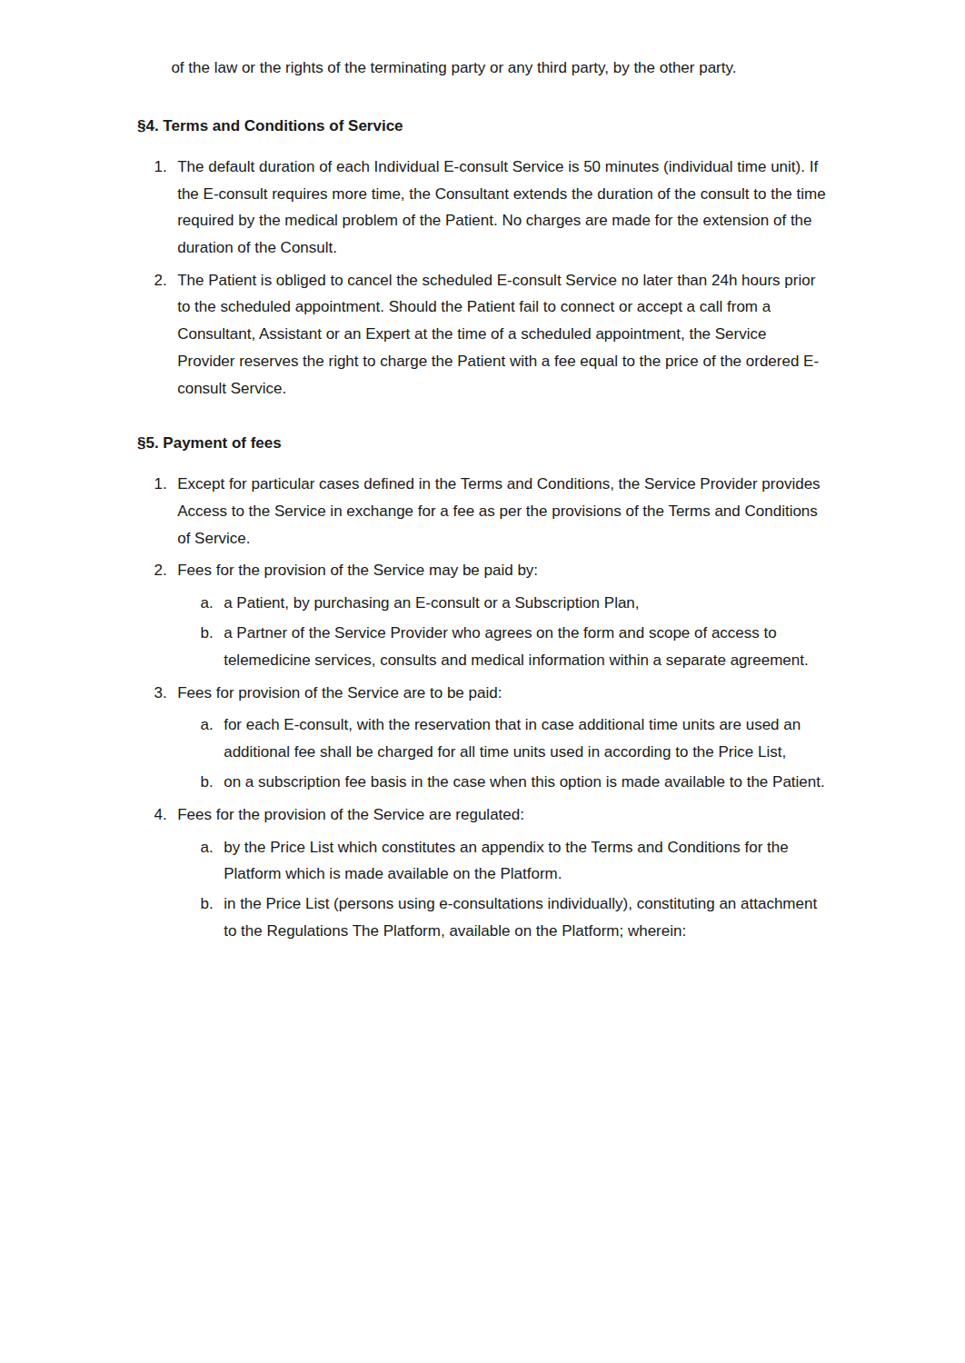of the law or the rights of the terminating party or any third party, by the other party.
§4. Terms and Conditions of Service
The default duration of each Individual E-consult Service is 50 minutes (individual time unit). If the E-consult requires more time, the Consultant extends the duration of the consult to the time required by the medical problem of the Patient. No charges are made for the extension of the duration of the Consult.
The Patient is obliged to cancel the scheduled E-consult Service no later than 24h hours prior to the scheduled appointment. Should the Patient fail to connect or accept a call from a Consultant, Assistant or an Expert at the time of a scheduled appointment, the Service Provider reserves the right to charge the Patient with a fee equal to the price of the ordered E-consult Service.
§5. Payment of fees
Except for particular cases defined in the Terms and Conditions, the Service Provider provides Access to the Service in exchange for a fee as per the provisions of the Terms and Conditions of Service.
Fees for the provision of the Service may be paid by:
a Patient, by purchasing an E-consult or a Subscription Plan,
a Partner of the Service Provider who agrees on the form and scope of access to telemedicine services, consults and medical information within a separate agreement.
Fees for provision of the Service are to be paid:
for each E-consult, with the reservation that in case additional time units are used an additional fee shall be charged for all time units used in according to the Price List,
on a subscription fee basis in the case when this option is made available to the Patient.
Fees for the provision of the Service are regulated:
by the Price List which constitutes an appendix to the Terms and Conditions for the Platform which is made available on the Platform.
in the Price List (persons using e-consultations individually), constituting an attachment to the Regulations The Platform, available on the Platform; wherein: